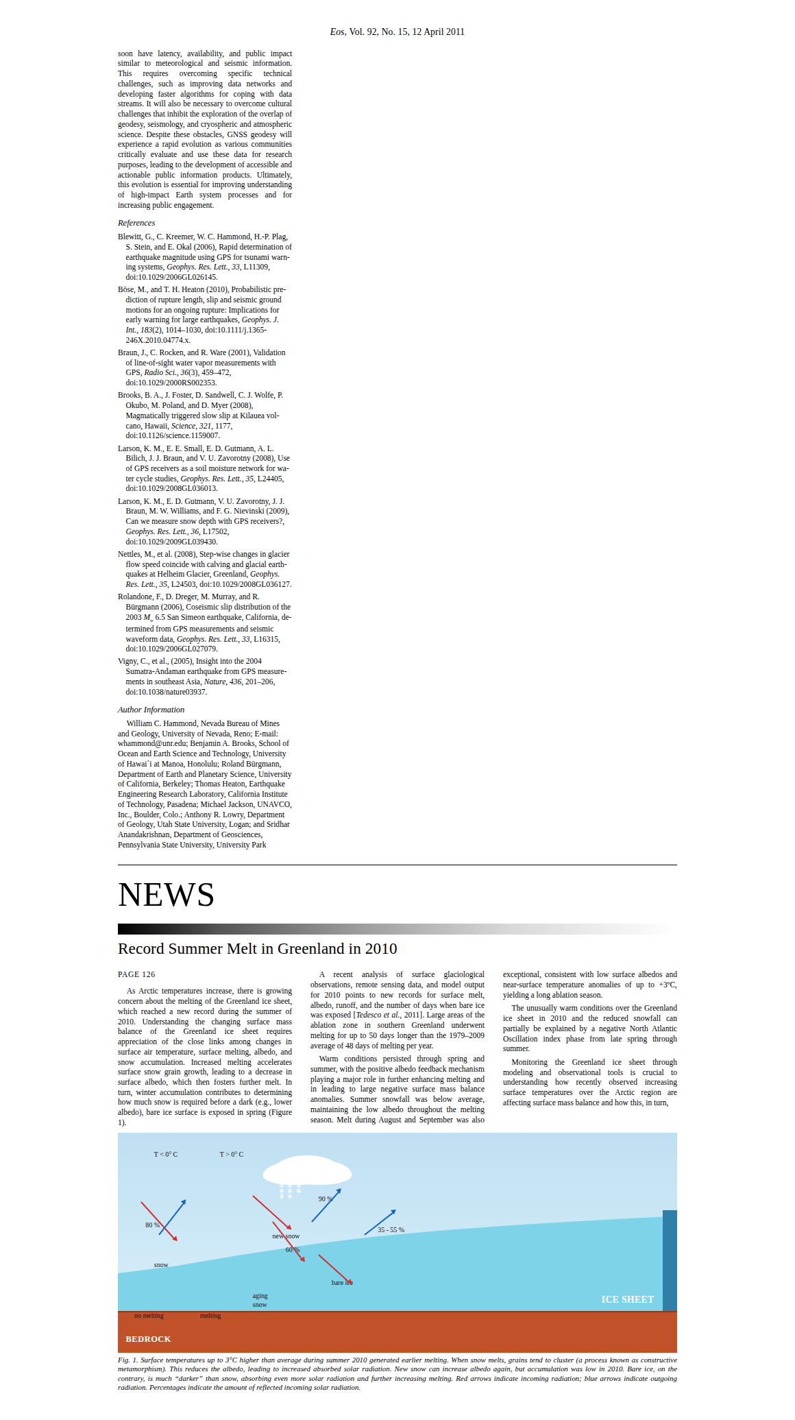Eos, Vol. 92, No. 15, 12 April 2011
soon have latency, availability, and public impact similar to meteorological and seismic information. This requires overcoming specific technical challenges, such as improving data networks and developing faster algorithms for coping with data streams. It will also be necessary to overcome cultural challenges that inhibit the exploration of the overlap of geodesy, seismology, and cryospheric and atmospheric science. Despite these obstacles, GNSS geodesy will experience a rapid evolution as various communities critically evaluate and use these data for research purposes, leading to the development of accessible and actionable public information products. Ultimately, this evolution is essential for improving understanding of high-impact Earth system processes and for increasing public engagement.
References
Blewitt, G., C. Kreemer, W. C. Hammond, H.-P. Plag, S. Stein, and E. Okal (2006), Rapid determination of earthquake magnitude using GPS for tsunami warning systems, Geophys. Res. Lett., 33, L11309, doi:10.1029/2006GL026145.
Böse, M., and T. H. Heaton (2010), Probabilistic prediction of rupture length, slip and seismic ground motions for an ongoing rupture: Implications for early warning for large earthquakes, Geophys. J. Int., 183(2), 1014–1030, doi:10.1111/j.1365-246X.2010.04774.x.
Braun, J., C. Rocken, and R. Ware (2001), Validation of line-of-sight water vapor measurements with GPS, Radio Sci., 36(3), 459–472, doi:10.1029/2000RS002353.
Brooks, B. A., J. Foster, D. Sandwell, C. J. Wolfe, P. Okubo, M. Poland, and D. Myer (2008), Magmatically triggered slow slip at Kilauea volcano, Hawaii, Science, 321, 1177, doi:10.1126/science.1159007.
Larson, K. M., E. E. Small, E. D. Gutmann, A. L. Bilich, J. J. Braun, and V. U. Zavorotny (2008), Use of GPS receivers as a soil moisture network for water cycle studies, Geophys. Res. Lett., 35, L24405, doi:10.1029/2008GL036013.
Larson, K. M., E. D. Gutmann, V. U. Zavorotny, J. J. Braun, M. W. Williams, and F. G. Nievinski (2009), Can we measure snow depth with GPS receivers?, Geophys. Res. Lett., 36, L17502, doi:10.1029/2009GL039430.
Nettles, M., et al. (2008), Step-wise changes in glacier flow speed coincide with calving and glacial earthquakes at Helheim Glacier, Greenland, Geophys. Res. Lett., 35, L24503, doi:10.1029/2008GL036127.
Rolandone, F., D. Dreger, M. Murray, and R. Bürgmann (2006), Coseismic slip distribution of the 2003 Mw 6.5 San Simeon earthquake, California, determined from GPS measurements and seismic waveform data, Geophys. Res. Lett., 33, L16315, doi:10.1029/2006GL027079.
Vigny, C., et al., (2005), Insight into the 2004 Sumatra-Andaman earthquake from GPS measurements in southeast Asia, Nature, 436, 201–206, doi:10.1038/nature03937.
Author Information
William C. Hammond, Nevada Bureau of Mines and Geology, University of Nevada, Reno; E-mail: whammond@unr.edu; Benjamin A. Brooks, School of Ocean and Earth Science and Technology, University of Hawai`i at Manoa, Honolulu; Roland Bürgmann, Department of Earth and Planetary Science, University of California, Berkeley; Thomas Heaton, Earthquake Engineering Research Laboratory, California Institute of Technology, Pasadena; Michael Jackson, UNAVCO, Inc., Boulder, Colo.; Anthony R. Lowry, Department of Geology, Utah State University, Logan; and Sridhar Anandakrishnan, Department of Geosciences, Pennsylvania State University, University Park
NEWS
Record Summer Melt in Greenland in 2010
PAGE 126
As Arctic temperatures increase, there is growing concern about the melting of the Greenland ice sheet, which reached a new record during the summer of 2010. Understanding the changing surface mass balance of the Greenland ice sheet requires appreciation of the close links among changes in surface air temperature, surface melting, albedo, and snow accumulation. Increased melting accelerates surface snow grain growth, leading to a decrease in surface albedo, which then fosters further melt. In turn, winter accumulation contributes to determining how much snow is required before a dark (e.g., lower albedo), bare ice surface is exposed in spring (Figure 1).
A recent analysis of surface glaciological observations, remote sensing data, and model output for 2010 points to new records for surface melt, albedo, runoff, and the number of days when bare ice was exposed [Tedesco et al., 2011]. Large areas of the ablation zone in southern Greenland underwent melting for up to 50 days longer than the 1979–2009 average of 48 days of melting per year.
Warm conditions persisted through spring and summer, with the positive albedo feedback mechanism playing a major role in further enhancing melting and in leading to large negative surface mass balance anomalies. Summer snowfall was below average, maintaining the low albedo throughout the melting season. Melt during August and September was also exceptional, consistent with low surface albedos and near-surface temperature anomalies of up to +3ºC, yielding a long ablation season.
The unusually warm conditions over the Greenland ice sheet in 2010 and the reduced snowfall can partially be explained by a negative North Atlantic Oscillation index phase from late spring through summer.
Monitoring the Greenland ice sheet through modeling and observational tools is crucial to understanding how recently observed increasing surface temperatures over the Arctic region are affecting surface mass balance and how this, in turn,
✻ ✻ ✻
✻ ✻ ✻
✻ ✻
T < 0° C
T > 0° C
BEDROCK
ICE SHEET
90 %
80 %
60 %
35 - 55 %
new snow
snow
aging
snow
bare ice
no melting
melting
Fig. 1. Surface temperatures up to 3°C higher than average during summer 2010 generated earlier melting. When snow melts, grains tend to cluster (a process known as constructive metamorphism). This reduces the albedo, leading to increased absorbed solar radiation. New snow can increase albedo again, but accumulation was low in 2010. Bare ice, on the contrary, is much “darker” than snow, absorbing even more solar radiation and further increasing melting. Red arrows indicate incoming radiation; blue arrows indicate outgoing radiation. Percentages indicate the amount of reflected incoming solar radiation.